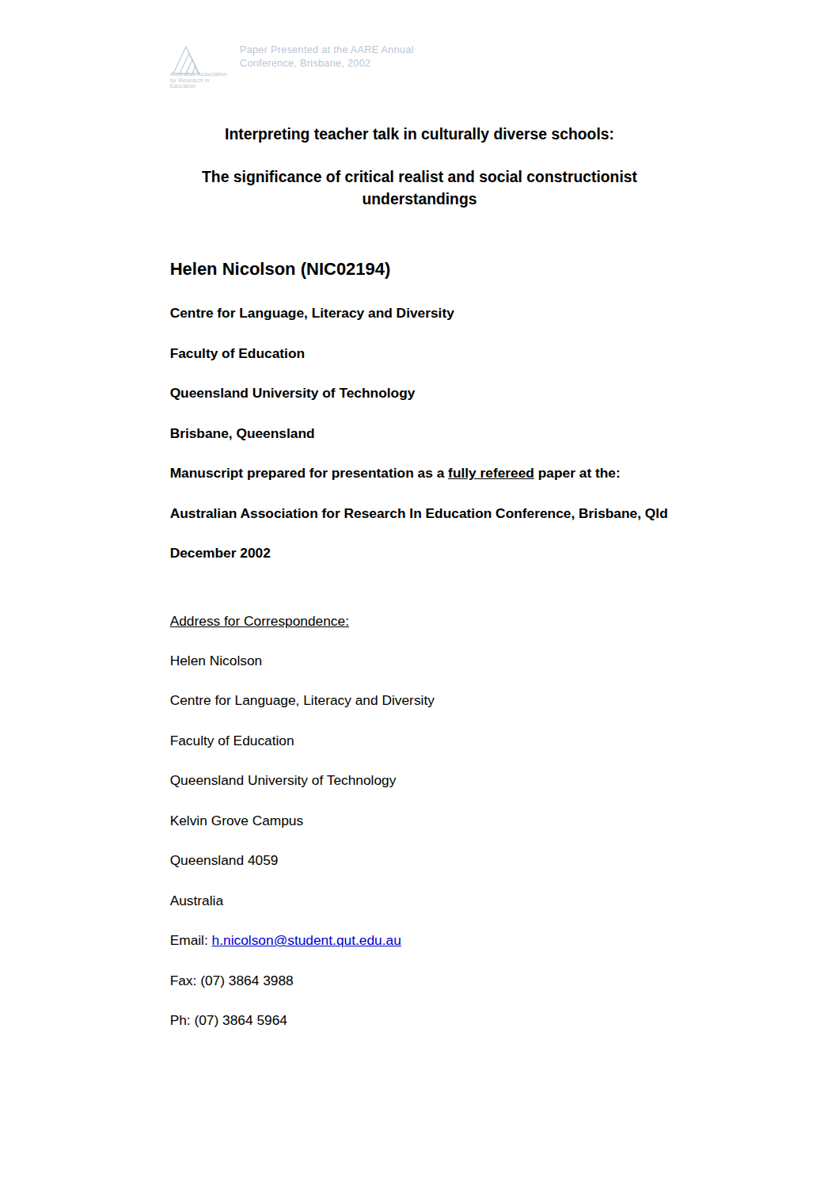Australian Association
for Research in Education
Paper Presented at the AARE Annual
Conference, Brisbane, 2002
Interpreting teacher talk in culturally diverse schools: The significance of critical realist and social constructionist understandings
Helen Nicolson (NIC02194)
Centre for Language, Literacy and Diversity
Faculty of Education
Queensland University of Technology
Brisbane, Queensland
Manuscript prepared for presentation as a fully refereed paper at the:
Australian Association for Research In Education Conference, Brisbane, Qld
December 2002
Address for Correspondence:
Helen Nicolson
Centre for Language, Literacy and Diversity
Faculty of Education
Queensland University of Technology
Kelvin Grove Campus
Queensland 4059
Australia
Email: h.nicolson@student.qut.edu.au
Fax: (07) 3864 3988
Ph: (07) 3864 5964